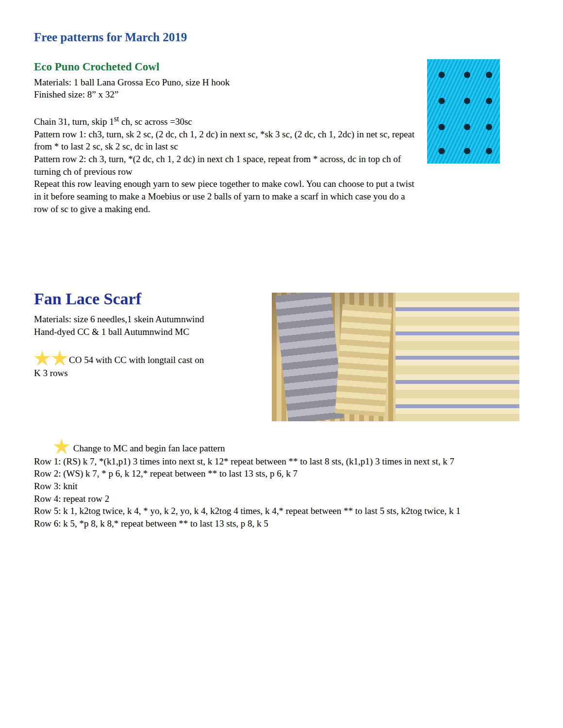Free patterns for March 2019
Eco Puno Crocheted Cowl
Materials: 1 ball Lana Grossa Eco Puno, size H hook
Finished size: 8” x 32”
Chain 31, turn, skip 1st ch, sc across =30sc
Pattern row 1: ch3, turn, sk 2 sc, (2 dc, ch 1, 2 dc) in next sc, *sk 3 sc, (2 dc, ch 1, 2dc) in net sc, repeat from * to last 2 sc, sk 2 sc, dc in last sc
Pattern row 2: ch 3, turn, *(2 dc, ch 1, 2 dc) in next ch 1 space, repeat from * across, dc in top ch of turning ch of previous row
Repeat this row leaving enough yarn to sew piece together to make cowl. You can choose to put a twist in it before seaming to make a Moebius or use 2 balls of yarn to make a scarf in which case you do a row of sc to give a making end.
Fan Lace Scarf
Materials: size 6 needles,1 skein Autumnwind
Hand-dyed CC & 1 ball Autumnwind MC
CO 54 with CC with longtail cast on
K 3 rows
Change to MC and begin fan lace pattern
Row 1: (RS) k 7, *(k1,p1) 3 times into next st, k 12* repeat between ** to last 8 sts, (k1,p1) 3 times in next st, k 7
Row 2: (WS) k 7, * p 6, k 12,* repeat between ** to last 13 sts, p 6, k 7
Row 3: knit
Row 4: repeat row 2
Row 5: k 1, k2tog twice, k 4, * yo, k 2, yo, k 4, k2tog 4 times, k 4,* repeat between ** to last 5 sts, k2tog twice, k 1
Row 6: k 5, *p 8, k 8,* repeat between ** to last 13 sts, p 8, k 5